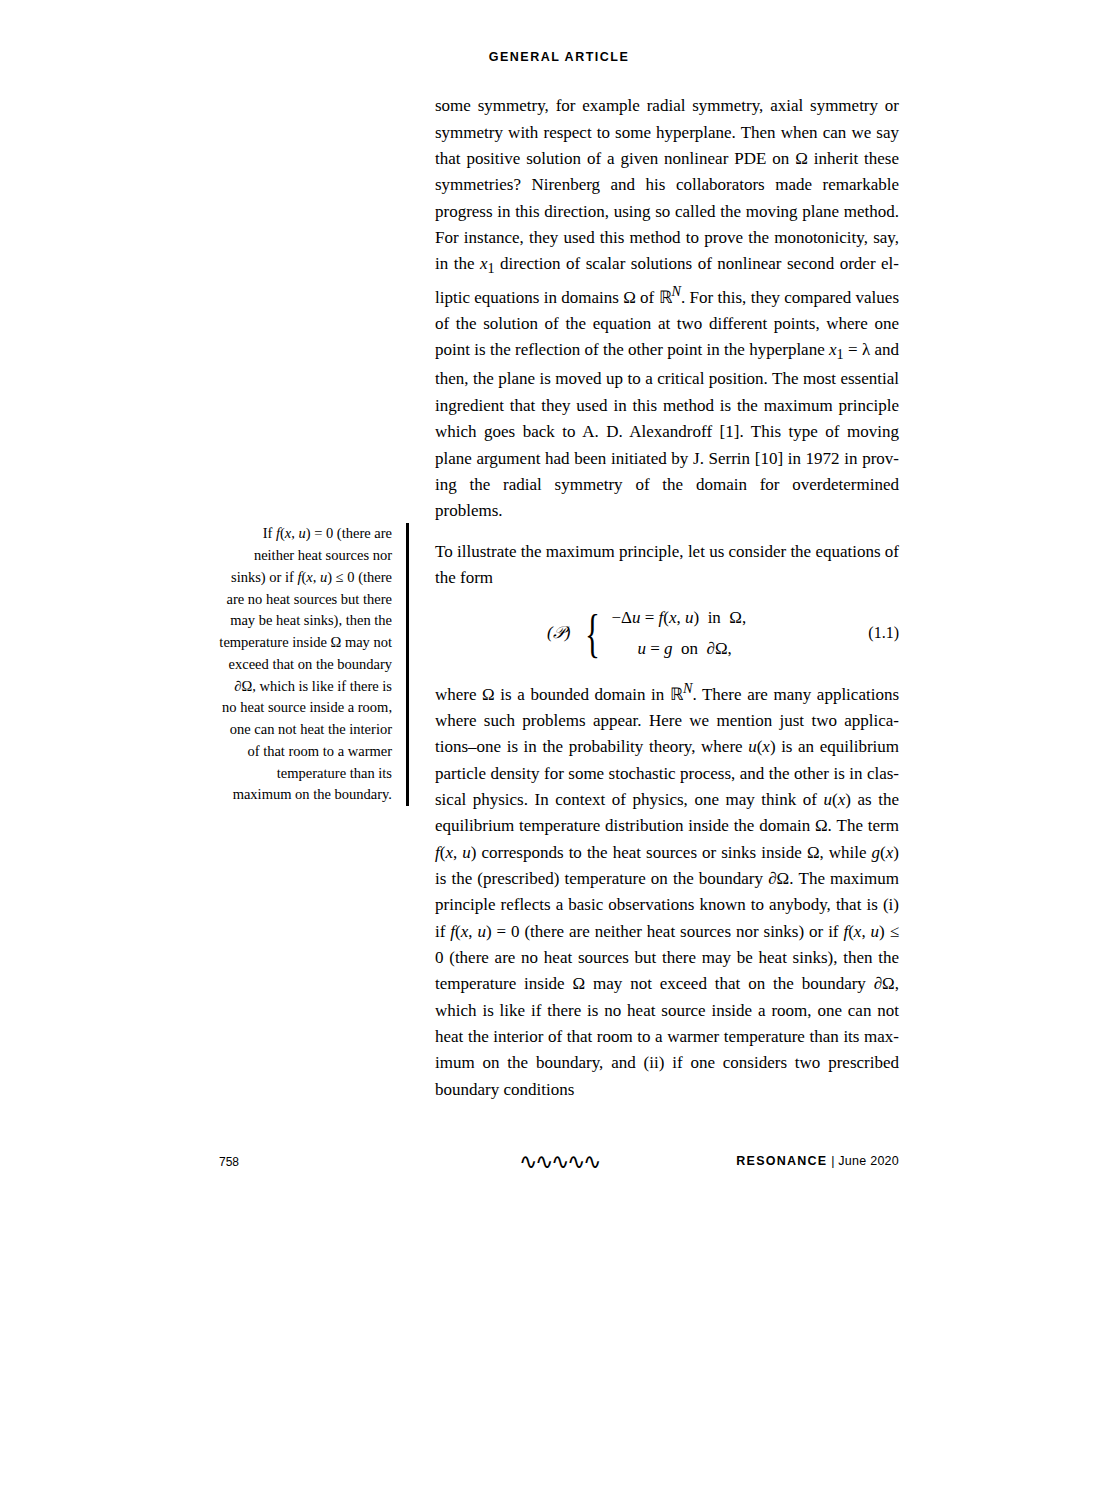GENERAL ARTICLE
If f(x, u) = 0 (there are neither heat sources nor sinks) or if f(x, u) ≤ 0 (there are no heat sources but there may be heat sinks), then the temperature inside Ω may not exceed that on the boundary ∂Ω, which is like if there is no heat source inside a room, one can not heat the interior of that room to a warmer temperature than its maximum on the boundary.
some symmetry, for example radial symmetry, axial symmetry or symmetry with respect to some hyperplane. Then when can we say that positive solution of a given nonlinear PDE on Ω inherit these symmetries? Nirenberg and his collaborators made remarkable progress in this direction, using so called the moving plane method. For instance, they used this method to prove the monotonicity, say, in the x1 direction of scalar solutions of nonlinear second order elliptic equations in domains Ω of ℝN. For this, they compared values of the solution of the equation at two different points, where one point is the reflection of the other point in the hyperplane x1 = λ and then, the plane is moved up to a critical position. The most essential ingredient that they used in this method is the maximum principle which goes back to A. D. Alexandroff [1]. This type of moving plane argument had been initiated by J. Serrin [10] in 1972 in proving the radial symmetry of the domain for overdetermined problems.
To illustrate the maximum principle, let us consider the equations of the form
(𝒫) { −Δu = f(x, u) in Ω, u = g on ∂Ω,
(1.1)
where Ω is a bounded domain in ℝN. There are many applications where such problems appear. Here we mention just two applications–one is in the probability theory, where u(x) is an equilibrium particle density for some stochastic process, and the other is in classical physics. In context of physics, one may think of u(x) as the equilibrium temperature distribution inside the domain Ω. The term f(x, u) corresponds to the heat sources or sinks inside Ω, while g(x) is the (prescribed) temperature on the boundary ∂Ω. The maximum principle reflects a basic observations known to anybody, that is (i) if f(x, u) = 0 (there are neither heat sources nor sinks) or if f(x, u) ≤ 0 (there are no heat sources but there may be heat sinks), then the temperature inside Ω may not exceed that on the boundary ∂Ω, which is like if there is no heat source inside a room, one can not heat the interior of that room to a warmer temperature than its maximum on the boundary, and (ii) if one considers two prescribed boundary conditions
758
∿∿∿∿∿
RESONANCE | June 2020